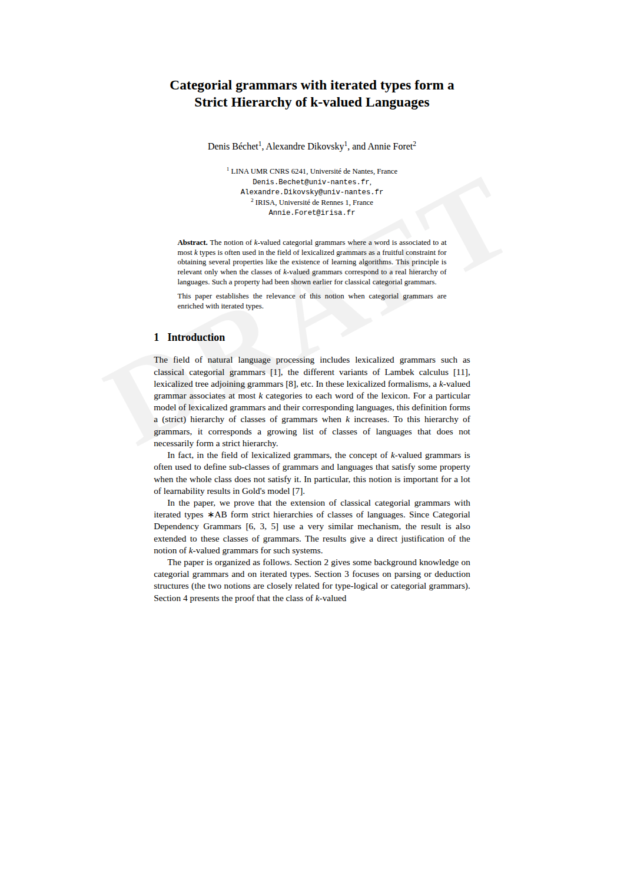DRAFT
Categorial grammars with iterated types form a
Strict Hierarchy of k-valued Languages
Denis Béchet1, Alexandre Dikovsky1, and Annie Foret2
1 LINA UMR CNRS 6241, Université de Nantes, France
Denis.Bechet@univ-nantes.fr,
Alexandre.Dikovsky@univ-nantes.fr
2 IRISA, Université de Rennes 1, France
Annie.Foret@irisa.fr
Abstract. The notion of k-valued categorial grammars where a word is associated to at most k types is often used in the field of lexicalized grammars as a fruitful constraint for obtaining several properties like the existence of learning algorithms. This principle is relevant only when the classes of k-valued grammars correspond to a real hierarchy of languages. Such a property had been shown earlier for classical categorial grammars.
This paper establishes the relevance of this notion when categorial grammars are enriched with iterated types.
1 Introduction
The field of natural language processing includes lexicalized grammars such as classical categorial grammars [1], the different variants of Lambek calculus [11], lexicalized tree adjoining grammars [8], etc. In these lexicalized formalisms, a k-valued grammar associates at most k categories to each word of the lexicon. For a particular model of lexicalized grammars and their corresponding languages, this definition forms a (strict) hierarchy of classes of grammars when k increases. To this hierarchy of grammars, it corresponds a growing list of classes of languages that does not necessarily form a strict hierarchy.
In fact, in the field of lexicalized grammars, the concept of k-valued grammars is often used to define sub-classes of grammars and languages that satisfy some property when the whole class does not satisfy it. In particular, this notion is important for a lot of learnability results in Gold's model [7].
In the paper, we prove that the extension of classical categorial grammars with iterated types ∗AB form strict hierarchies of classes of languages. Since Categorial Dependency Grammars [6, 3, 5] use a very similar mechanism, the result is also extended to these classes of grammars. The results give a direct justification of the notion of k-valued grammars for such systems.
The paper is organized as follows. Section 2 gives some background knowledge on categorial grammars and on iterated types. Section 3 focuses on parsing or deduction structures (the two notions are closely related for type-logical or categorial grammars). Section 4 presents the proof that the class of k-valued